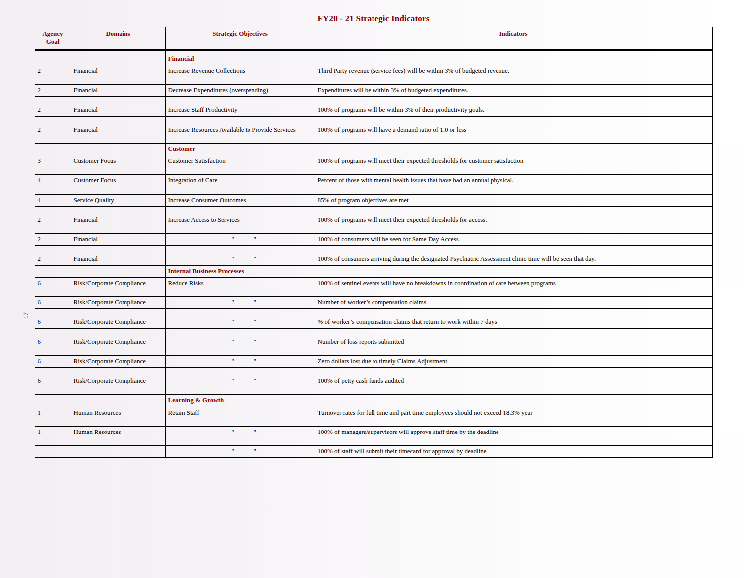FY20 - 21 Strategic Indicators
17
| Agency Goal | Domains | Strategic Objectives | Indicators |
| --- | --- | --- | --- |
| | | Financial | |
| 2 | Financial | Increase Revenue Collections | Third Party revenue (service fees) will be within 3% of budgeted revenue. |
| 2 | Financial | Decrease Expenditures (overspending) | Expenditures will be within 3% of budgeted expenditures. |
| 2 | Financial | Increase Staff Productivity | 100% of programs will be within 3% of their productivity goals. |
| 2 | Financial | Increase Resources Available to Provide Services | 100% of programs will have a demand ratio of 1.0 or less |
| | | Customer | |
| 3 | Customer Focus | Customer Satisfaction | 100% of programs will meet their expected thresholds for customer satisfaction |
| 4 | Customer Focus | Integration of Care | Percent of those with mental health issues that have had an annual physical. |
| 4 | Service Quality | Increase Consumer Outcomes | 85% of program objectives are met |
| 2 | Financial | Increase Access to Services | 100% of programs will meet their expected thresholds for access. |
| 2 | Financial | "" | 100% of consumers will be seen for Same Day Access |
| 2 | Financial | "" | 100% of consumers arriving during the designated Psychiatric Assessment clinic time will be seen that day. |
| | | Internal Business Processes | |
| 6 | Risk/Corporate Compliance | Reduce Risks | 100% of sentinel events will have no breakdowns in coordination of care between programs |
| 6 | Risk/Corporate Compliance | "" | Number of worker’s compensation claims |
| 6 | Risk/Corporate Compliance | "" | % of worker’s compensation claims that return to work within 7 days |
| 6 | Risk/Corporate Compliance | "" | Number of loss reports submitted |
| 6 | Risk/Corporate Compliance | "" | Zero dollars lost due to timely Claims Adjustment |
| 6 | Risk/Corporate Compliance | "" | 100% of petty cash funds audited |
| | | Learning & Growth | |
| 1 | Human Resources | Retain Staff | Turnover rates for full time and part time employees should not exceed 18.3% year |
| 1 | Human Resources | "" | 100% of managers/supervisors will approve staff time by the deadline |
| | | "" | 100% of staff will submit their timecard for approval by deadline |